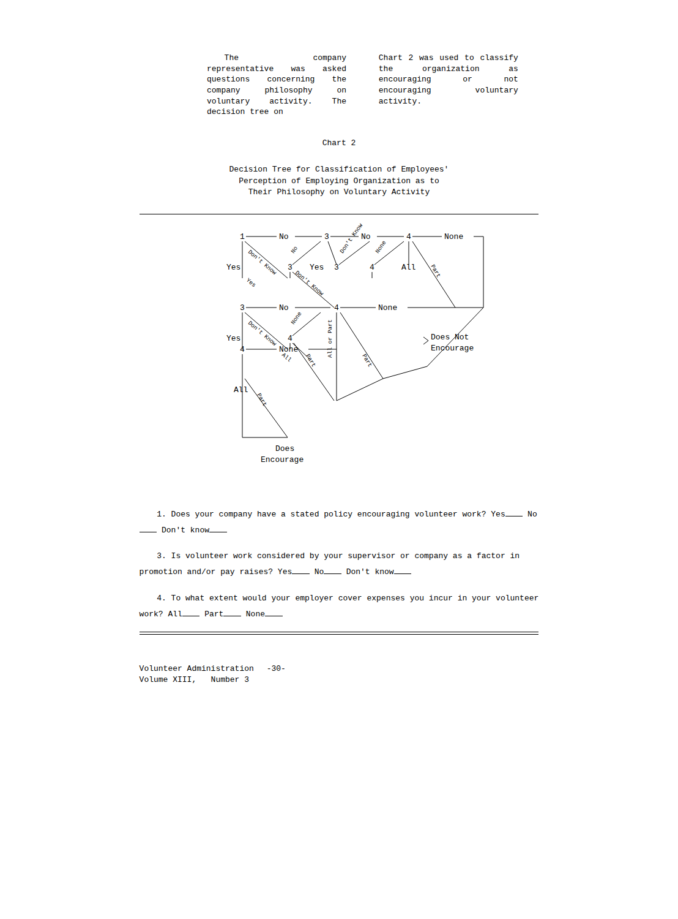The company representative was asked questions concerning the company philosophy on voluntary activity. The decision tree on
Chart 2 was used to classify the organization as encouraging or not encouraging voluntary activity.
Chart 2
Decision Tree for Classification of Employees'
Perception of Employing Organization as to
Their Philosophy on Voluntary Activity
1 No 3 No 4 None Don't Know Yes Yes 3 No Don't Know Yes 3 Don't Know 4 None All Part 3 No 4 None Don't Know Yes 4 None All Part All or Part Part Does Not Encourage 4 None All Part Does Encourage
1. Does your company have a stated policy encouraging volunteer work? Yes No Don't know
3. Is volunteer work considered by your supervisor or company as a factor in promotion and/or pay raises? Yes No Don't know
4. To what extent would your employer cover expenses you incur in your volunteer work? All Part None
Volunteer Administration Volume XIII, Number 3
-30-